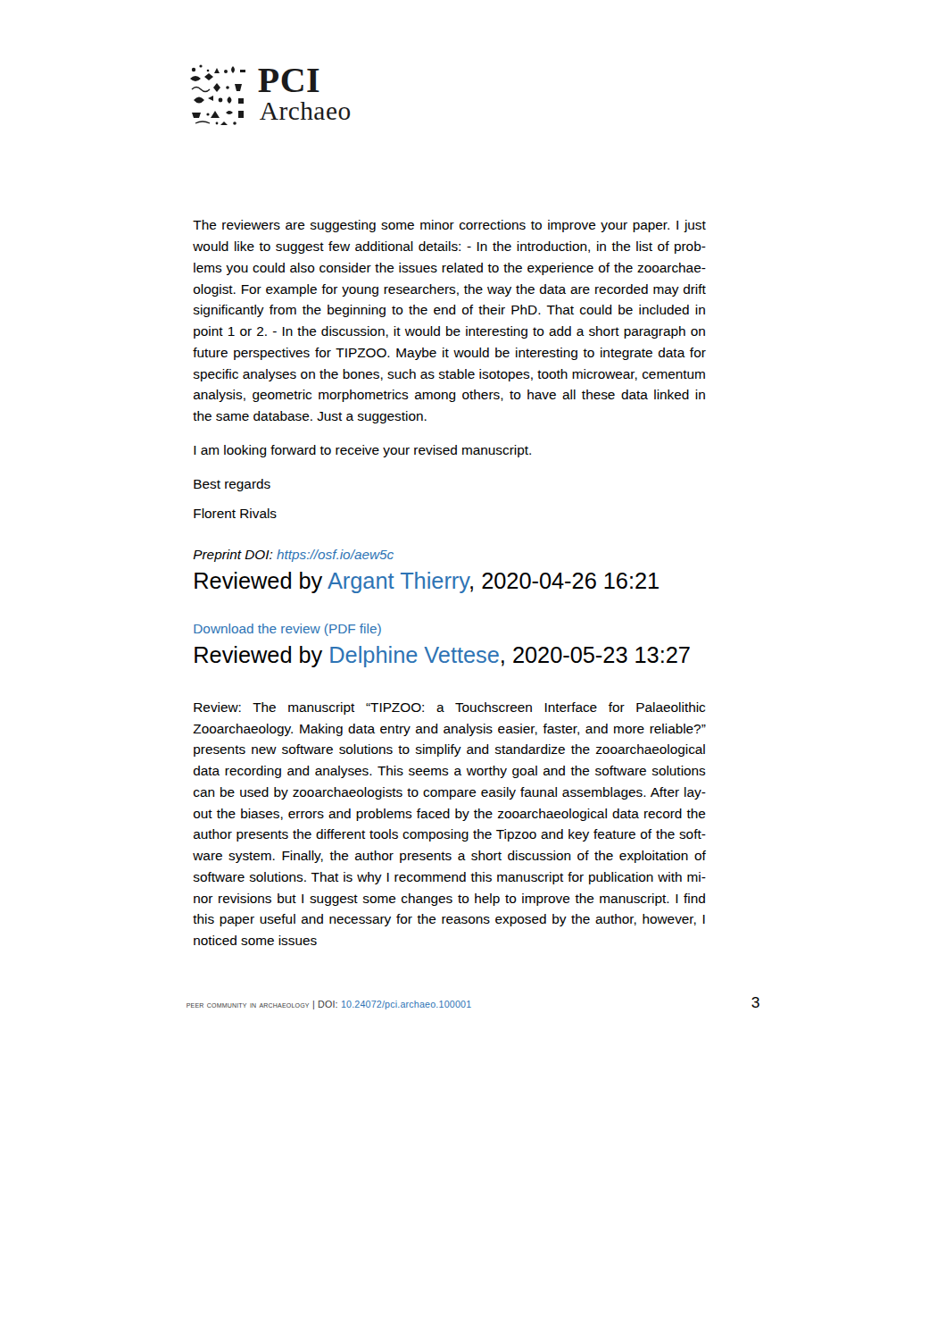PCI
Archaeo
The reviewers are suggesting some minor corrections to improve your paper. I just would like to suggest few additional details: - In the introduction, in the list of problems you could also consider the issues related to the experience of the zooarchaeologist. For example for young researchers, the way the data are recorded may drift significantly from the beginning to the end of their PhD. That could be included in point 1 or 2. - In the discussion, it would be interesting to add a short paragraph on future perspectives for TIPZOO. Maybe it would be interesting to integrate data for specific analyses on the bones, such as stable isotopes, tooth microwear, cementum analysis, geometric morphometrics among others, to have all these data linked in the same database. Just a suggestion.
I am looking forward to receive your revised manuscript.
Best regards
Florent Rivals
Preprint DOI: https://osf.io/aew5c
Reviewed by Argant Thierry, 2020-04-26 16:21
Download the review (PDF file)
Reviewed by Delphine Vettese, 2020-05-23 13:27
Review: The manuscript “TIPZOO: a Touchscreen Interface for Palaeolithic Zooarchaeology. Making data entry and analysis easier, faster, and more reliable?” presents new software solutions to simplify and standardize the zooarchaeological data recording and analyses. This seems a worthy goal and the software solutions can be used by zooarchaeologists to compare easily faunal assemblages. After layout the biases, errors and problems faced by the zooarchaeological data record the author presents the different tools composing the Tipzoo and key feature of the software system. Finally, the author presents a short discussion of the exploitation of software solutions. That is why I recommend this manuscript for publication with minor revisions but I suggest some changes to help to improve the manuscript. I find this paper useful and necessary for the reasons exposed by the author, however, I noticed some issues
Peer Community in Archaeology | DOI: 10.24072/pci.archaeo.100001
3